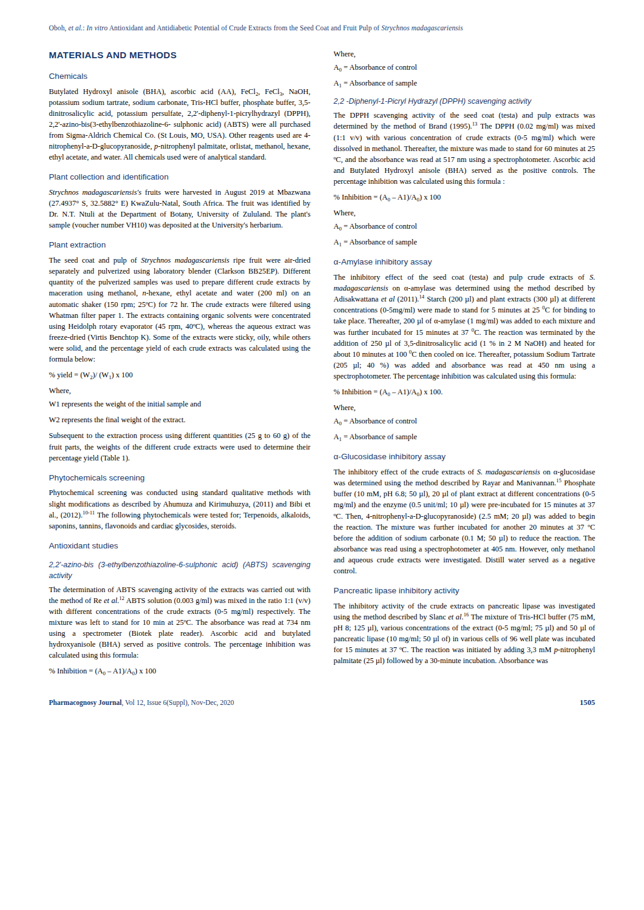Oboh, et al.: In vitro Antioxidant and Antidiabetic Potential of Crude Extracts from the Seed Coat and Fruit Pulp of Strychnos madagascariensis
Materials and Methods
Chemicals
Butylated Hydroxyl anisole (BHA), ascorbic acid (AA), FeCl2, FeCl3, NaOH, potassium sodium tartrate, sodium carbonate, Tris-HCl buffer, phosphate buffer, 3,5-dinitrosalicylic acid, potassium persulfate, 2,2'-diphenyl-1-picrylhydrazyl (DPPH), 2,2'-azino-bis(3-ethylbenzothiazoline-6- sulphonic acid) (ABTS) were all purchased from Sigma-Aldrich Chemical Co. (St Louis, MO, USA). Other reagents used are 4-nitrophenyl-a-D-glucopyranoside, p-nitrophenyl palmitate, orlistat, methanol, hexane, ethyl acetate, and water. All chemicals used were of analytical standard.
Plant collection and identification
Strychnos madagascariensis's fruits were harvested in August 2019 at Mbazwana (27.4937° S, 32.5882° E) KwaZulu-Natal, South Africa. The fruit was identified by Dr. N.T. Ntuli at the Department of Botany, University of Zululand. The plant's sample (voucher number VH10) was deposited at the University's herbarium.
Plant extraction
The seed coat and pulp of Strychnos madagascariensis ripe fruit were air-dried separately and pulverized using laboratory blender (Clarkson BB25EP). Different quantity of the pulverized samples was used to prepare different crude extracts by maceration using methanol, n-hexane, ethyl acetate and water (200 ml) on an automatic shaker (150 rpm; 25ºC) for 72 hr. The crude extracts were filtered using Whatman filter paper 1. The extracts containing organic solvents were concentrated using Heidolph rotary evaporator (45 rpm, 40ºC), whereas the aqueous extract was freeze-dried (Virtis Benchtop K). Some of the extracts were sticky, oily, while others were solid, and the percentage yield of each crude extracts was calculated using the formula below:
% yield = (W2)/ (W1) x 100
Where,
W1 represents the weight of the initial sample and
W2 represents the final weight of the extract.
Subsequent to the extraction process using different quantities (25 g to 60 g) of the fruit parts, the weights of the different crude extracts were used to determine their percentage yield (Table 1).
Phytochemicals screening
Phytochemical screening was conducted using standard qualitative methods with slight modifications as described by Ahumuza and Kirimuhuzya, (2011) and Bibi et al., (2012).10-11 The following phytochemicals were tested for; Terpenoids, alkaloids, saponins, tannins, flavonoids and cardiac glycosides, steroids.
Antioxidant studies
2,2'-azino-bis (3-ethylbenzothiazoline-6-sulphonic acid) (ABTS) scavenging activity
The determination of ABTS scavenging activity of the extracts was carried out with the method of Re et al.12 ABTS solution (0.003 g/ml) was mixed in the ratio 1:1 (v/v) with different concentrations of the crude extracts (0-5 mg/ml) respectively. The mixture was left to stand for 10 min at 25ºC. The absorbance was read at 734 nm using a spectrometer (Biotek plate reader). Ascorbic acid and butylated hydroxyanisole (BHA) served as positive controls. The percentage inhibition was calculated using this formula:
% Inhibition = (A0 – A1)/A0) x 100
Where,
A0 = Absorbance of control
A1 = Absorbance of sample
2,2 -Diphenyl-1-Picryl Hydrazyl (DPPH) scavenging activity
The DPPH scavenging activity of the seed coat (testa) and pulp extracts was determined by the method of Brand (1995).13 The DPPH (0.02 mg/ml) was mixed (1:1 v/v) with various concentration of crude extracts (0-5 mg/ml) which were dissolved in methanol. Thereafter, the mixture was made to stand for 60 minutes at 25 ºC, and the absorbance was read at 517 nm using a spectrophotometer. Ascorbic acid and Butylated Hydroxyl anisole (BHA) served as the positive controls. The percentage inhibition was calculated using this formula :
% Inhibition = (A0 – A1)/A0) x 100
Where,
A0 = Absorbance of control
A1 = Absorbance of sample
α-Amylase inhibitory assay
The inhibitory effect of the seed coat (testa) and pulp crude extracts of S. madagascariensis on α-amylase was determined using the method described by Adisakwattana et al (2011).14 Starch (200 µl) and plant extracts (300 µl) at different concentrations (0-5mg/ml) were made to stand for 5 minutes at 25 0C for binding to take place. Thereafter, 200 µl of α-amylase (1 mg/ml) was added to each mixture and was further incubated for 15 minutes at 37 0C. The reaction was terminated by the addition of 250 µl of 3,5-dinitrosalicylic acid (1 % in 2 M NaOH) and heated for about 10 minutes at 100 0C then cooled on ice. Thereafter, potassium Sodium Tartrate (205 µl; 40 %) was added and absorbance was read at 450 nm using a spectrophotometer. The percentage inhibition was calculated using this formula:
% Inhibition = (A0 – A1)/A0) x 100.
Where,
A0 = Absorbance of control
A1 = Absorbance of sample
α-Glucosidase inhibitory assay
The inhibitory effect of the crude extracts of S. madagascariensis on α-glucosidase was determined using the method described by Rayar and Manivannan.15 Phosphate buffer (10 mM, pH 6.8; 50 µl), 20 µl of plant extract at different concentrations (0-5 mg/ml) and the enzyme (0.5 unit/ml; 10 µl) were pre-incubated for 15 minutes at 37 ºC. Then, 4-nitrophenyl-a-D-glucopyranoside) (2.5 mM; 20 µl) was added to begin the reaction. The mixture was further incubated for another 20 minutes at 37 ºC before the addition of sodium carbonate (0.1 M; 50 µl) to reduce the reaction. The absorbance was read using a spectrophotometer at 405 nm. However, only methanol and aqueous crude extracts were investigated. Distill water served as a negative control.
Pancreatic lipase inhibitory activity
The inhibitory activity of the crude extracts on pancreatic lipase was investigated using the method described by Slanc et al.16 The mixture of Tris-HCl buffer (75 mM, pH 8; 125 µl), various concentrations of the extract (0-5 mg/ml; 75 µl) and 50 µl of pancreatic lipase (10 mg/ml; 50 µl of) in various cells of 96 well plate was incubated for 15 minutes at 37 ºC. The reaction was initiated by adding 3,3 mM p-nitrophenyl palmitate (25 µl) followed by a 30-minute incubation. Absorbance was
Pharmacognosy Journal, Vol 12, Issue 6(Suppl), Nov-Dec, 2020
1505